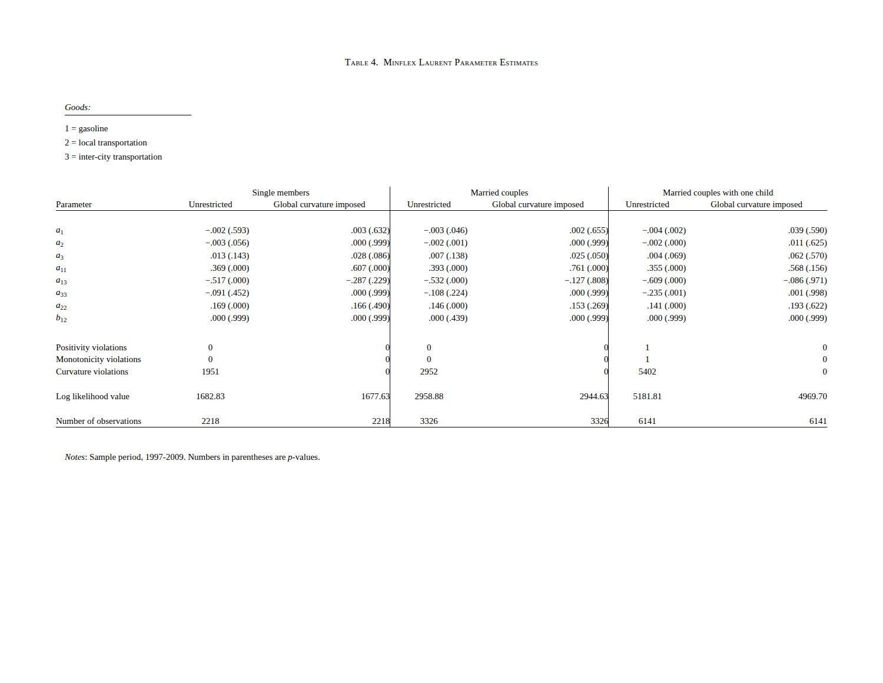Table 4. Minflex Laurent Parameter Estimates
Goods:
1 = gasoline
2 = local transportation
3 = inter-city transportation
| | Single members | Married couples | Married couples with one child |
| Parameter | Unrestricted | Global curvature imposed | Unrestricted | Global curvature imposed | Unrestricted | Global curvature imposed |
| a 1 | −.002 (.593) | .003 (.632) | −.003 (.046) | .002 (.655) | −.004 (.002) | .039 (.590) |
| a 2 | −.003 (.056) | .000 (.999) | −.002 (.001) | .000 (.999) | −.002 (.000) | .011 (.625) |
| a 3 | .013 (.143) | .028 (.086) | .007 (.138) | .025 (.050) | .004 (.069) | .062 (.570) |
| a 11 | .369 (.000) | .607 (.000) | .393 (.000) | .761 (.000) | .355 (.000) | .568 (.156) |
| a 13 | −.517 (.000) | −.287 (.229) | −.532 (.000) | −.127 (.808) | −.609 (.000) | −.086 (.971) |
| a 33 | −.091 (.452) | .000 (.999) | −.108 (.224) | .000 (.999) | −.235 (.001) | .001 (.998) |
| a 22 | .169 (.000) | .166 (.490) | .146 (.000) | .153 (.269) | .141 (.000) | .193 (.622) |
| b 12 | .000 (.999) | .000 (.999) | .000 (.439) | .000 (.999) | .000 (.999) | .000 (.999) |
| Positivity violations | 0 | 0 | 0 | 0 | 1 | 0 |
| Monotonicity violations | 0 | 0 | 0 | 0 | 1 | 0 |
| Curvature violations | 1951 | 0 | 2952 | 0 | 5402 | 0 |
| Log likelihood value | 1682.83 | 1677.63 | 2958.88 | 2944.63 | 5181.81 | 4969.70 |
| Number of observations | 2218 | 2218 | 3326 | 3326 | 6141 | 6141 |
Notes: Sample period, 1997-2009. Numbers in parentheses are p-values.